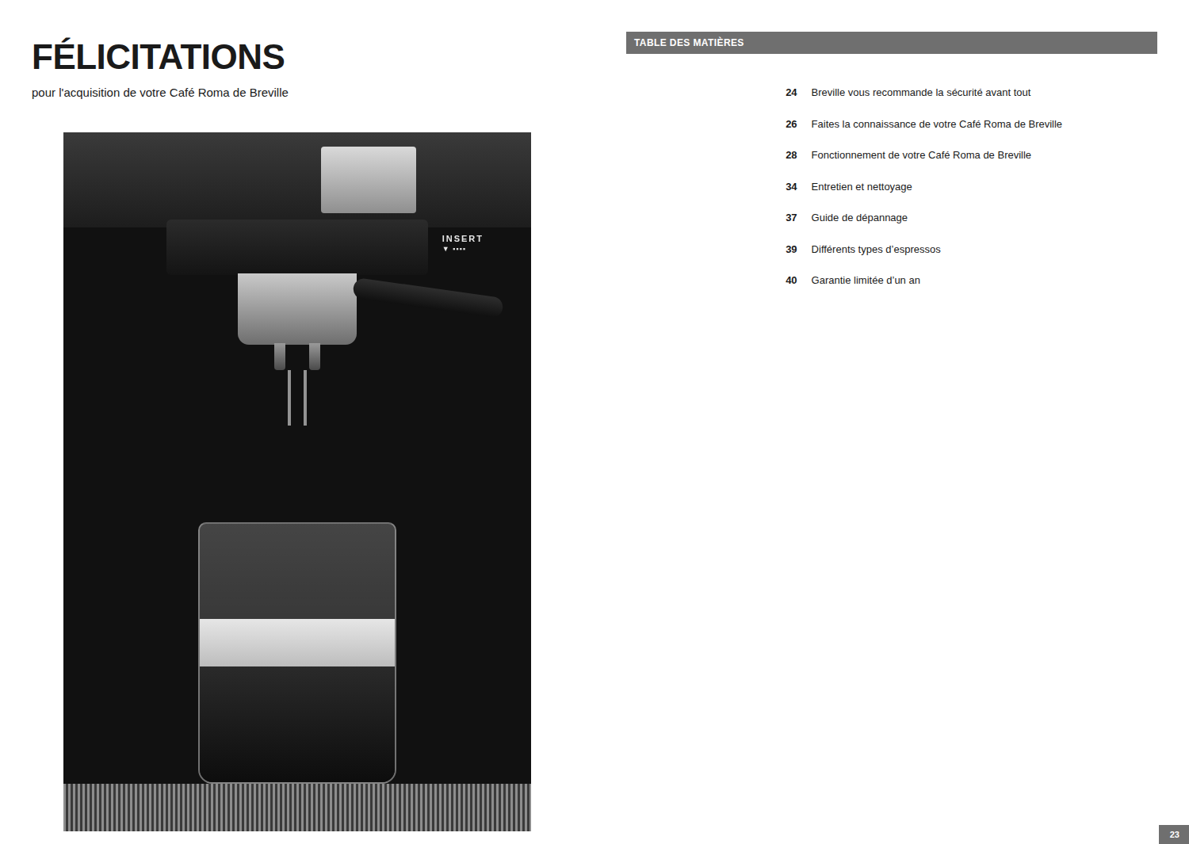FÉLICITATIONS
pour l'acquisition de votre Café Roma de Breville
INSERT▼ ▪▪▪▪
TABLE DES MATIÈRES
| 24 | Breville vous recommande la sécurité avant tout |
| 26 | Faites la connaissance de votre Café Roma de Breville |
| 28 | Fonctionnement de votre Café Roma de Breville |
| 34 | Entretien et nettoyage |
| 37 | Guide de dépannage |
| 39 | Différents types d’espressos |
| 40 | Garantie limitée d’un an |
23